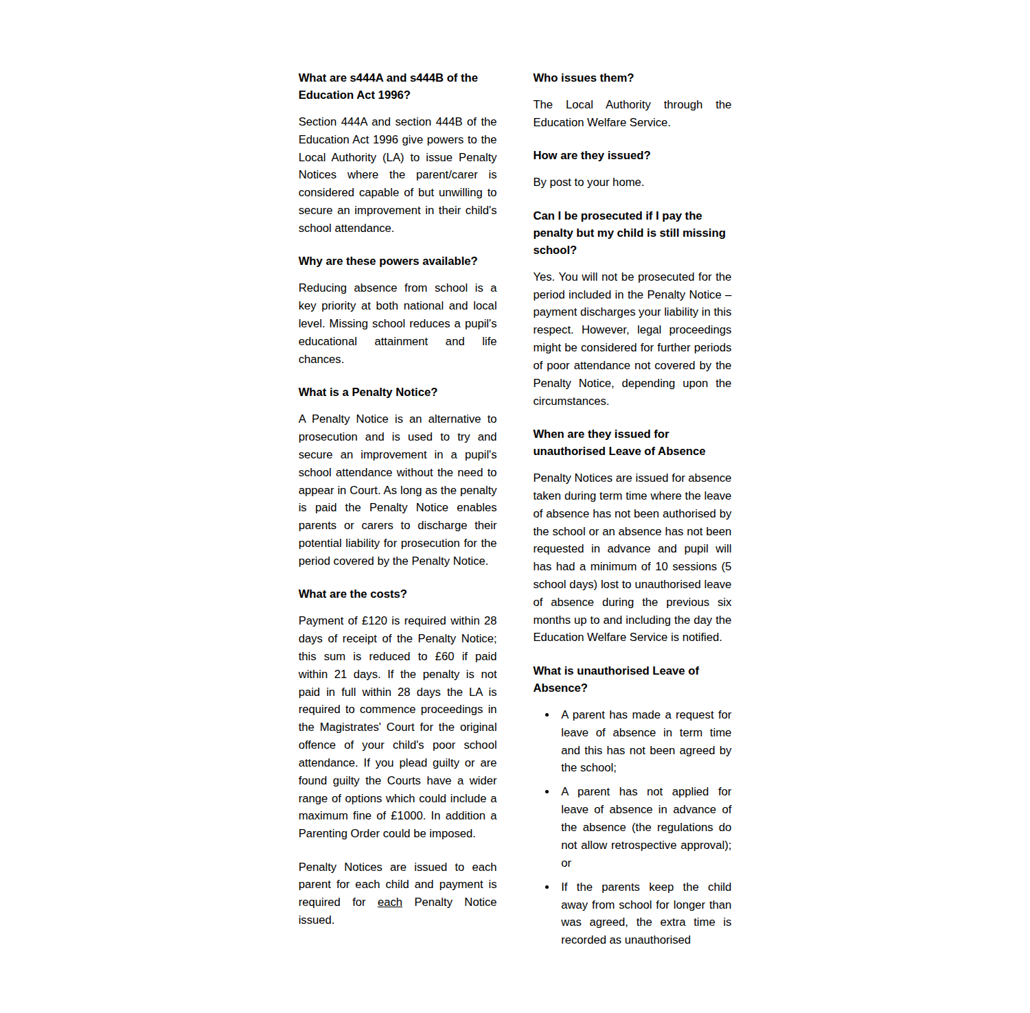What are s444A and s444B of the Education Act 1996?
Section 444A and section 444B of the Education Act 1996 give powers to the Local Authority (LA) to issue Penalty Notices where the parent/carer is considered capable of but unwilling to secure an improvement in their child's school attendance.
Why are these powers available?
Reducing absence from school is a key priority at both national and local level. Missing school reduces a pupil's educational attainment and life chances.
What is a Penalty Notice?
A Penalty Notice is an alternative to prosecution and is used to try and secure an improvement in a pupil's school attendance without the need to appear in Court. As long as the penalty is paid the Penalty Notice enables parents or carers to discharge their potential liability for prosecution for the period covered by the Penalty Notice.
What are the costs?
Payment of £120 is required within 28 days of receipt of the Penalty Notice; this sum is reduced to £60 if paid within 21 days. If the penalty is not paid in full within 28 days the LA is required to commence proceedings in the Magistrates' Court for the original offence of your child's poor school attendance. If you plead guilty or are found guilty the Courts have a wider range of options which could include a maximum fine of £1000. In addition a Parenting Order could be imposed.
Penalty Notices are issued to each parent for each child and payment is required for each Penalty Notice issued.
Who issues them?
The Local Authority through the Education Welfare Service.
How are they issued?
By post to your home.
Can I be prosecuted if I pay the penalty but my child is still missing school?
Yes. You will not be prosecuted for the period included in the Penalty Notice – payment discharges your liability in this respect. However, legal proceedings might be considered for further periods of poor attendance not covered by the Penalty Notice, depending upon the circumstances.
When are they issued for unauthorised Leave of Absence
Penalty Notices are issued for absence taken during term time where the leave of absence has not been authorised by the school or an absence has not been requested in advance and pupil will has had a minimum of 10 sessions (5 school days) lost to unauthorised leave of absence during the previous six months up to and including the day the Education Welfare Service is notified.
What is unauthorised Leave of Absence?
A parent has made a request for leave of absence in term time and this has not been agreed by the school;
A parent has not applied for leave of absence in advance of the absence (the regulations do not allow retrospective approval); or
If the parents keep the child away from school for longer than was agreed, the extra time is recorded as unauthorised